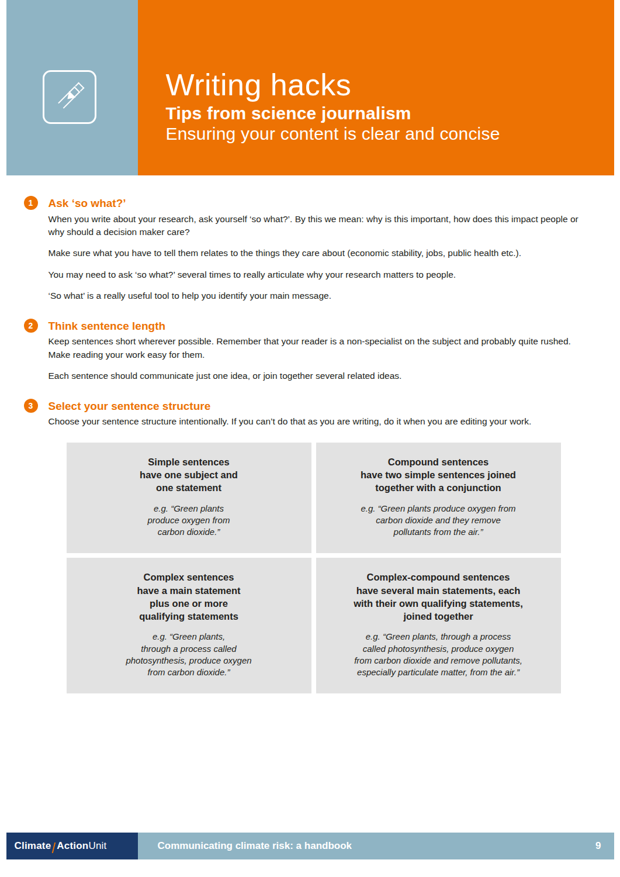Writing hacks
Tips from science journalism
Ensuring your content is clear and concise
1
Ask ‘so what?’
When you write about your research, ask yourself ‘so what?’. By this we mean: why is this important, how does this impact people or why should a decision maker care?
Make sure what you have to tell them relates to the things they care about (economic stability, jobs, public health etc.).
You may need to ask ‘so what?’ several times to really articulate why your research matters to people.
‘So what’ is a really useful tool to help you identify your main message.
2
Think sentence length
Keep sentences short wherever possible. Remember that your reader is a non-specialist on the subject and probably quite rushed. Make reading your work easy for them.
Each sentence should communicate just one idea, or join together several related ideas.
3
Select your sentence structure
Choose your sentence structure intentionally. If you can’t do that as you are writing, do it when you are editing your work.
| Simple sentences have one subject and one statement e.g. “Green plants produce oxygen from carbon dioxide.” | Compound sentences have two simple sentences joined together with a conjunction e.g. “Green plants produce oxygen from carbon dioxide and they remove pollutants from the air.” |
| Complex sentences have a main statement plus one or more qualifying statements e.g. “Green plants, through a process called photosynthesis, produce oxygen from carbon dioxide.” | Complex-compound sentences have several main statements, each with their own qualifying statements, joined together e.g. “Green plants, through a process called photosynthesis, produce oxygen from carbon dioxide and remove pollutants, especially particulate matter, from the air.” |
Climate Action Unit
Communicating climate risk: a handbook 9